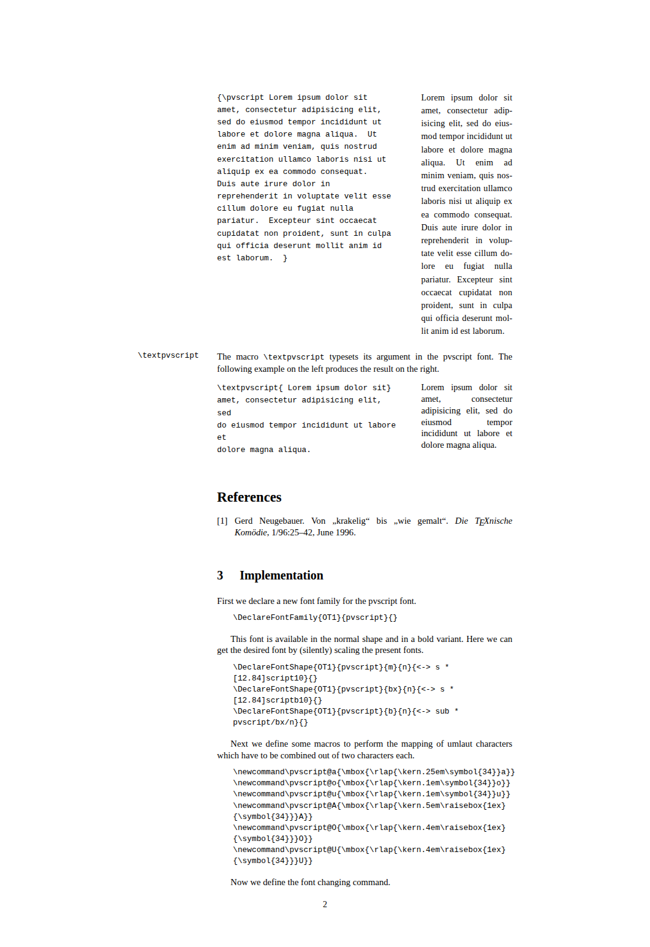{\pvscript Lorem ipsum dolor sit amet, consectetur adipisicing elit, sed do eiusmod tempor incididunt ut labore et dolore magna aliqua. Ut enim ad minim veniam, quis nostrud exercitation ullamco laboris nisi ut aliquip ex ea commodo consequat. Duis aute irure dolor in reprehenderit in voluptate velit esse cillum dolore eu fugiat nulla pariatur. Excepteur sint occaecat cupidatat non proident, sunt in culpa qui officia deserunt mollit anim id est laborum. }
Lorem ipsum dolor sit amet, consectetur adipisicing elit, sed do eiusmod tempor incididunt ut labore et dolore magna aliqua. Ut enim ad minim veniam, quis nostrud exercitation ullamco laboris nisi ut aliquip ex ea commodo consequat. Duis aute irure dolor in reprehenderit in voluptate velit esse cillum dolore eu fugiat nulla pariatur. Excepteur sint occaecat cupidatat non proident, sunt in culpa qui officia deserunt mollit anim id est laborum.
\textpvscript
The macro \textpvscript typesets its argument in the pvscript font. The following example on the left produces the result on the right.
\textpvscript{ Lorem ipsum dolor sit} amet, consectetur adipisicing elit, sed do eiusmod tempor incididunt ut labore et dolore magna aliqua.
Lorem ipsum dolor sit amet, consectetur adipisicing elit, sed do eiusmod tempor incididunt ut labore et dolore magna aliqua.
References
[1]
Gerd Neugebauer. Von „krakelig“ bis „wie gemalt“. Die TEXnische Komödie, 1/96:25–42, June 1996.
3
Implementation
First we declare a new font family for the pvscript font.
\DeclareFontFamily{OT1}{pvscript}{}
This font is available in the normal shape and in a bold variant. Here we can get the desired font by (silently) scaling the present fonts.
\DeclareFontShape{OT1}{pvscript}{m}{n}{<-> s * [12.84]script10}{} \DeclareFontShape{OT1}{pvscript}{bx}{n}{<-> s * [12.84]scriptb10}{} \DeclareFontShape{OT1}{pvscript}{b}{n}{<-> sub * pvscript/bx/n}{}
Next we define some macros to perform the mapping of umlaut characters which have to be combined out of two characters each.
\newcommand\pvscript@a{\mbox{\rlap{\kern.25em\symbol{34}}a}} \newcommand\pvscript@o{\mbox{\rlap{\kern.1em\symbol{34}}o}} \newcommand\pvscript@u{\mbox{\rlap{\kern.1em\symbol{34}}u}} \newcommand\pvscript@A{\mbox{\rlap{\kern.5em\raisebox{1ex}{\symbol{34}}}A}} \newcommand\pvscript@O{\mbox{\rlap{\kern.4em\raisebox{1ex}{\symbol{34}}}O}} \newcommand\pvscript@U{\mbox{\rlap{\kern.4em\raisebox{1ex}{\symbol{34}}}U}}
Now we define the font changing command.
2